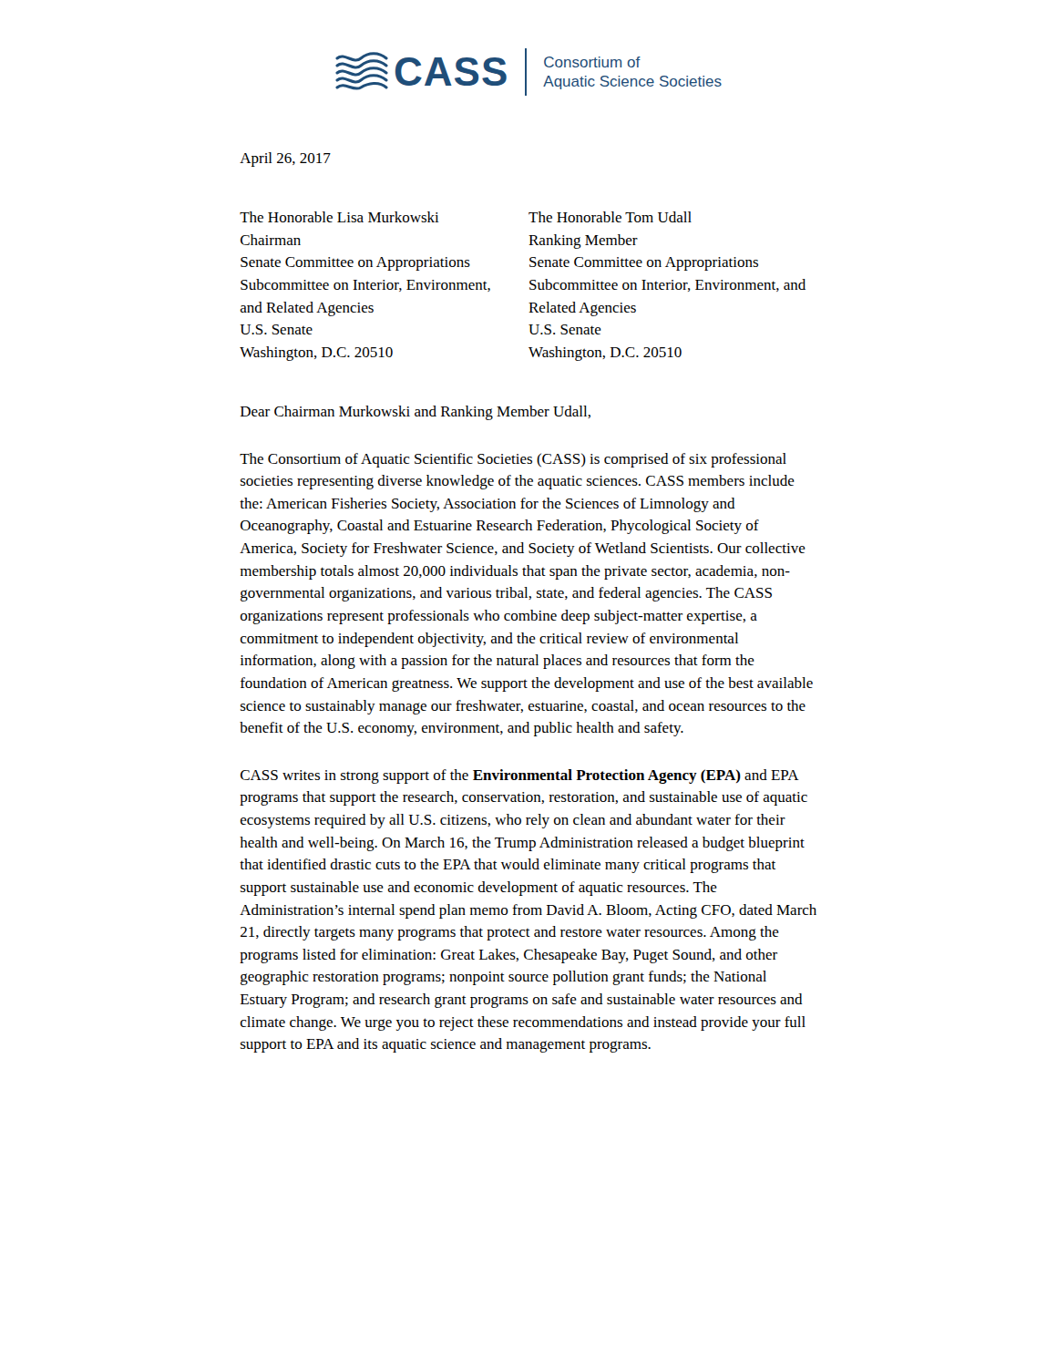CASS
Consortium of Aquatic Science Societies
April 26, 2017
| The Honorable Lisa Murkowski Chairman Senate Committee on Appropriations Subcommittee on Interior, Environment, and Related Agencies U.S. Senate Washington, D.C. 20510 | The Honorable Tom Udall Ranking Member Senate Committee on Appropriations Subcommittee on Interior, Environment, and Related Agencies U.S. Senate Washington, D.C. 20510 |
Dear Chairman Murkowski and Ranking Member Udall,
The Consortium of Aquatic Scientific Societies (CASS) is comprised of six professional societies representing diverse knowledge of the aquatic sciences. CASS members include the: American Fisheries Society, Association for the Sciences of Limnology and Oceanography, Coastal and Estuarine Research Federation, Phycological Society of America, Society for Freshwater Science, and Society of Wetland Scientists. Our collective membership totals almost 20,000 individuals that span the private sector, academia, non-governmental organizations, and various tribal, state, and federal agencies. The CASS organizations represent professionals who combine deep subject-matter expertise, a commitment to independent objectivity, and the critical review of environmental information, along with a passion for the natural places and resources that form the foundation of American greatness. We support the development and use of the best available science to sustainably manage our freshwater, estuarine, coastal, and ocean resources to the benefit of the U.S. economy, environment, and public health and safety.
CASS writes in strong support of the Environmental Protection Agency (EPA) and EPA programs that support the research, conservation, restoration, and sustainable use of aquatic ecosystems required by all U.S. citizens, who rely on clean and abundant water for their health and well-being. On March 16, the Trump Administration released a budget blueprint that identified drastic cuts to the EPA that would eliminate many critical programs that support sustainable use and economic development of aquatic resources. The Administration’s internal spend plan memo from David A. Bloom, Acting CFO, dated March 21, directly targets many programs that protect and restore water resources. Among the programs listed for elimination: Great Lakes, Chesapeake Bay, Puget Sound, and other geographic restoration programs; nonpoint source pollution grant funds; the National Estuary Program; and research grant programs on safe and sustainable water resources and climate change. We urge you to reject these recommendations and instead provide your full support to EPA and its aquatic science and management programs.